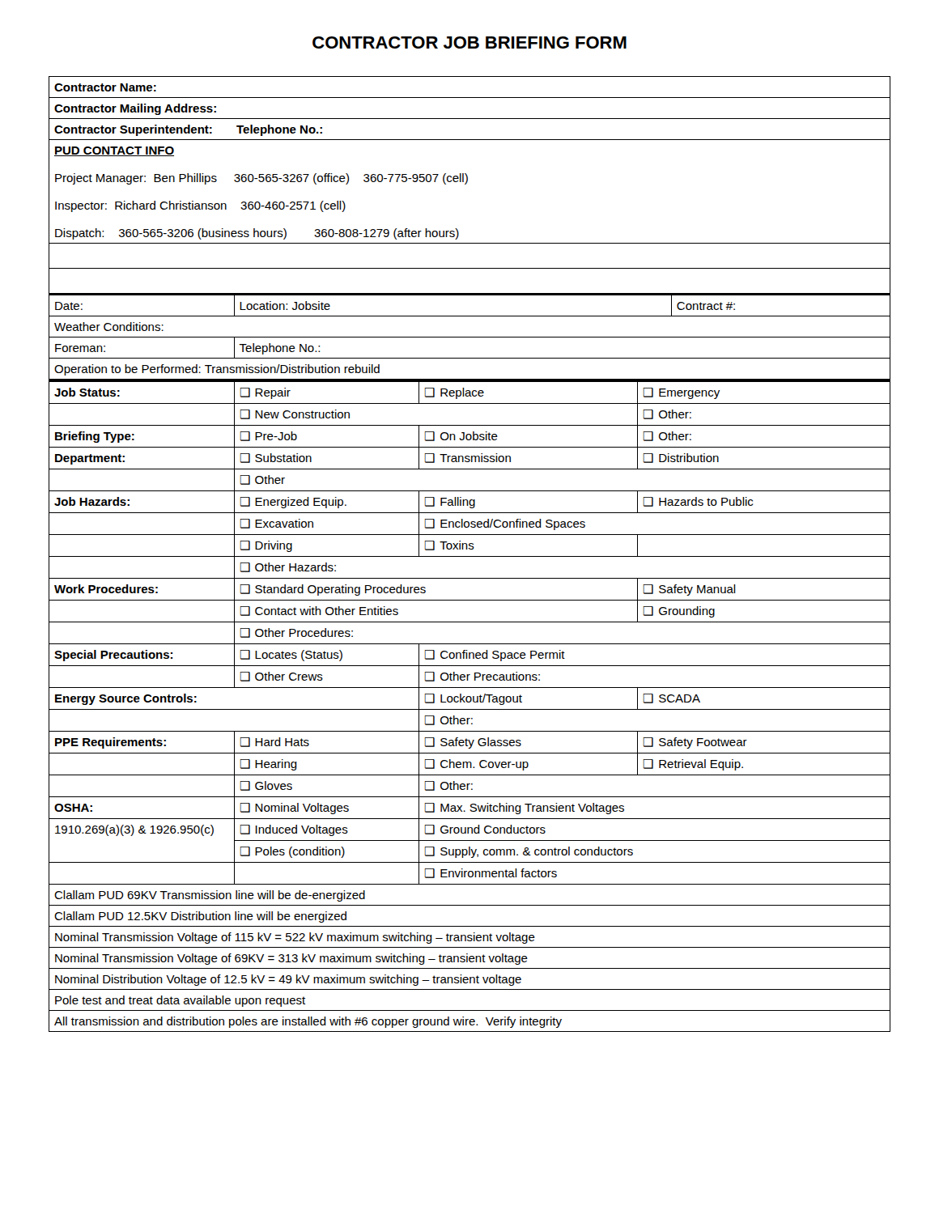CONTRACTOR JOB BRIEFING FORM
| Contractor Name: |
| Contractor Mailing Address: |
| Contractor Superintendent: Telephone No.: |
| PUD CONTACT INFO Project Manager: Ben Phillips 360-565-3267 (office) 360-775-9507 (cell) Inspector: Richard Christianson 360-460-2571 (cell) Dispatch: 360-565-3206 (business hours) 360-808-1279 (after hours) |
| Date: | Location: Jobsite | Contract #: |
| Weather Conditions: |
| Foreman: | Telephone No.: |
| Operation to be Performed: Transmission/Distribution rebuild |
| Job Status: | Repair | Replace | Emergency |
| | New Construction | Other: |
| Briefing Type: | Pre-Job | On Jobsite | Other: |
| Department: | Substation | Transmission | Distribution |
| | Other |
| Job Hazards: | Energized Equip. | Falling | Hazards to Public |
| | Excavation | Enclosed/Confined Spaces |
| | Driving | Toxins | |
| | Other Hazards: |
| Work Procedures: | Standard Operating Procedures | Safety Manual |
| | Contact with Other Entities | Grounding |
| | Other Procedures: |
| Special Precautions: | Locates (Status) | Confined Space Permit |
| | Other Crews | Other Precautions: |
| Energy Source Controls: | Lockout/Tagout | SCADA |
| | Other: |
| PPE Requirements: | Hard Hats | Safety Glasses | Safety Footwear |
| | Hearing | Chem. Cover-up | Retrieval Equip. |
| | Gloves | Other: |
| OSHA: | Nominal Voltages | Max. Switching Transient Voltages |
| 1910.269(a)(3) & 1926.950(c) | Induced Voltages | Ground Conductors |
| Poles (condition) | Supply, comm. & control conductors |
| | | Environmental factors |
| Clallam PUD 69KV Transmission line will be de-energized |
| Clallam PUD 12.5KV Distribution line will be energized |
| Nominal Transmission Voltage of 115 kV = 522 kV maximum switching – transient voltage |
| Nominal Transmission Voltage of 69KV = 313 kV maximum switching – transient voltage |
| Nominal Distribution Voltage of 12.5 kV = 49 kV maximum switching – transient voltage |
| Pole test and treat data available upon request |
| All transmission and distribution poles are installed with #6 copper ground wire. Verify integrity |